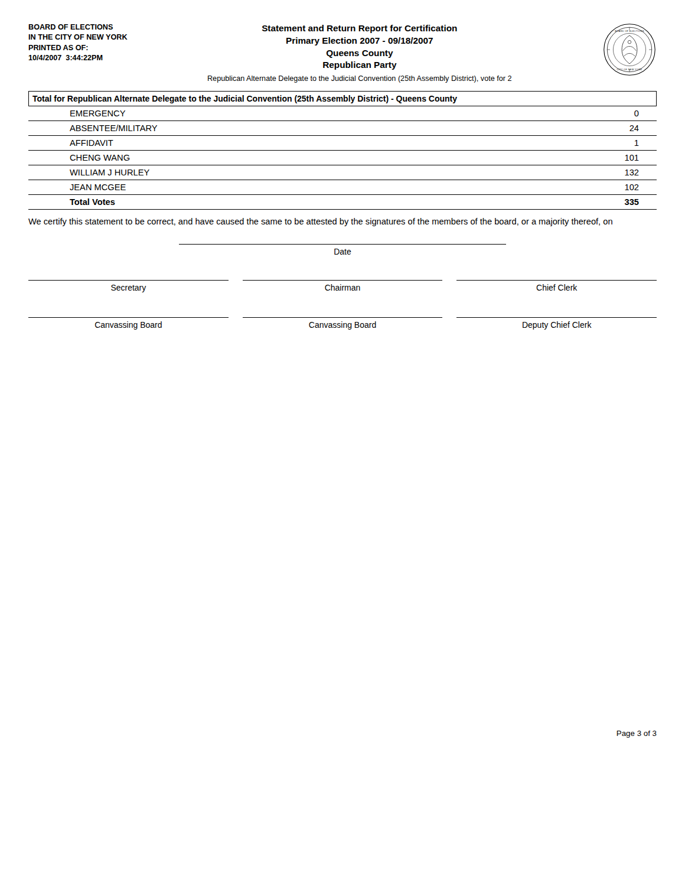BOARD OF ELECTIONS
IN THE CITY OF NEW YORK
PRINTED AS OF:
10/4/2007 3:44:22PM
Statement and Return Report for Certification
Primary Election 2007 - 09/18/2007
Queens County
Republican Party
Republican Alternate Delegate to the Judicial Convention (25th Assembly District), vote for 2
BOARD OF ELECTIONS CITY OF NEW YORK
Total for Republican Alternate Delegate to the Judicial Convention (25th Assembly District) - Queens County
| EMERGENCY | 0 |
| ABSENTEE/MILITARY | 24 |
| AFFIDAVIT | 1 |
| CHENG WANG | 101 |
| WILLIAM J HURLEY | 132 |
| JEAN MCGEE | 102 |
| Total Votes | 335 |
We certify this statement to be correct, and have caused the same to be attested by the signatures of the members of the board, or a majority thereof, on
Date
Secretary
Chairman
Chief Clerk
Canvassing Board
Canvassing Board
Deputy Chief Clerk
Page 3 of 3